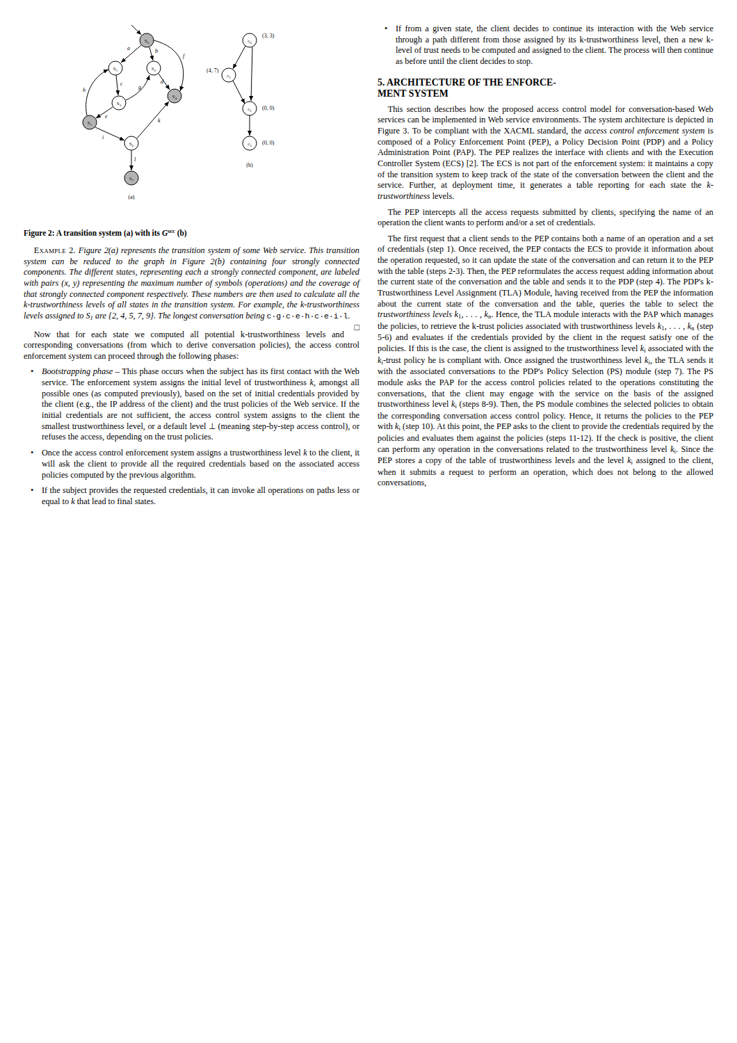S0 S1 S2 S3 S4 S5 S6 S7 a b f c g d h e i k l (a) c0 (3, 3) c1 (4, 7) c2 (0, 0) c3 (0, 0) (b)
Figure 2: A transition system (a) with its Gscc (b)
Example 2. Figure 2(a) represents the transition system of some Web service. This transition system can be reduced to the graph in Figure 2(b) containing four strongly connected components. The different states, representing each a strongly connected component, are labeled with pairs (x, y) representing the maximum number of symbols (operations) and the coverage of that strongly connected component respectively. These numbers are then used to calculate all the k-trustworthiness levels of all states in the transition system. For example, the k-trustworthiness levels assigned to S1 are {2, 4, 5, 7, 9}. The longest conversation being c·g·c·e·h·c·e·i·l. □
Now that for each state we computed all potential k-trustworthiness levels and corresponding conversations (from which to derive conversation policies), the access control enforcement system can proceed through the following phases:
Bootstrapping phase – This phase occurs when the subject has its first contact with the Web service. The enforcement system assigns the initial level of trustworthiness k, amongst all possible ones (as computed previously), based on the set of initial credentials provided by the client (e.g., the IP address of the client) and the trust policies of the Web service. If the initial credentials are not sufficient, the access control system assigns to the client the smallest trustworthiness level, or a default level ⊥ (meaning step-by-step access control), or refuses the access, depending on the trust policies.
Once the access control enforcement system assigns a trustworthiness level k to the client, it will ask the client to provide all the required credentials based on the associated access policies computed by the previous algorithm.
If the subject provides the requested credentials, it can invoke all operations on paths less or equal to k that lead to final states.
If from a given state, the client decides to continue its interaction with the Web service through a path different from those assigned by its k-trustworthiness level, then a new k-level of trust needs to be computed and assigned to the client. The process will then continue as before until the client decides to stop.
5. ARCHITECTURE OF THE ENFORCE-
MENT SYSTEM
This section describes how the proposed access control model for conversation-based Web services can be implemented in Web service environments. The system architecture is depicted in Figure 3. To be compliant with the XACML standard, the access control enforcement system is composed of a Policy Enforcement Point (PEP), a Policy Decision Point (PDP) and a Policy Administration Point (PAP). The PEP realizes the interface with clients and with the Execution Controller System (ECS) [2]. The ECS is not part of the enforcement system: it maintains a copy of the transition system to keep track of the state of the conversation between the client and the service. Further, at deployment time, it generates a table reporting for each state the k-trustworthiness levels.
The PEP intercepts all the access requests submitted by clients, specifying the name of an operation the client wants to perform and/or a set of credentials.
The first request that a client sends to the PEP contains both a name of an operation and a set of credentials (step 1). Once received, the PEP contacts the ECS to provide it information about the operation requested, so it can update the state of the conversation and can return it to the PEP with the table (steps 2-3). Then, the PEP reformulates the access request adding information about the current state of the conversation and the table and sends it to the PDP (step 4). The PDP's k-Trustworthiness Level Assignment (TLA) Module, having received from the PEP the information about the current state of the conversation and the table, queries the table to select the trustworthiness levels k 1, . . . , kn. Hence, the TLA module interacts with the PAP which manages the policies, to retrieve the k-trust policies associated with trustworthiness levels k 1, . . . , kn (step 5-6) and evaluates if the credentials provided by the client in the request satisfy one of the policies. If this is the case, the client is assigned to the trustworthiness level ki associated with the ki-trust policy he is compliant with. Once assigned the trustworthiness level ki, the TLA sends it with the associated conversations to the PDP's Policy Selection (PS) module (step 7). The PS module asks the PAP for the access control policies related to the operations constituting the conversations, that the client may engage with the service on the basis of the assigned trustworthiness level ki (steps 8-9). Then, the PS module combines the selected policies to obtain the corresponding conversation access control policy. Hence, it returns the policies to the PEP with ki (step 10). At this point, the PEP asks to the client to provide the credentials required by the policies and evaluates them against the policies (steps 11-12). If the check is positive, the client can perform any operation in the conversations related to the trustworthiness level ki. Since the PEP stores a copy of the table of trustworthiness levels and the level ki assigned to the client, when it submits a request to perform an operation, which does not belong to the allowed conversations,